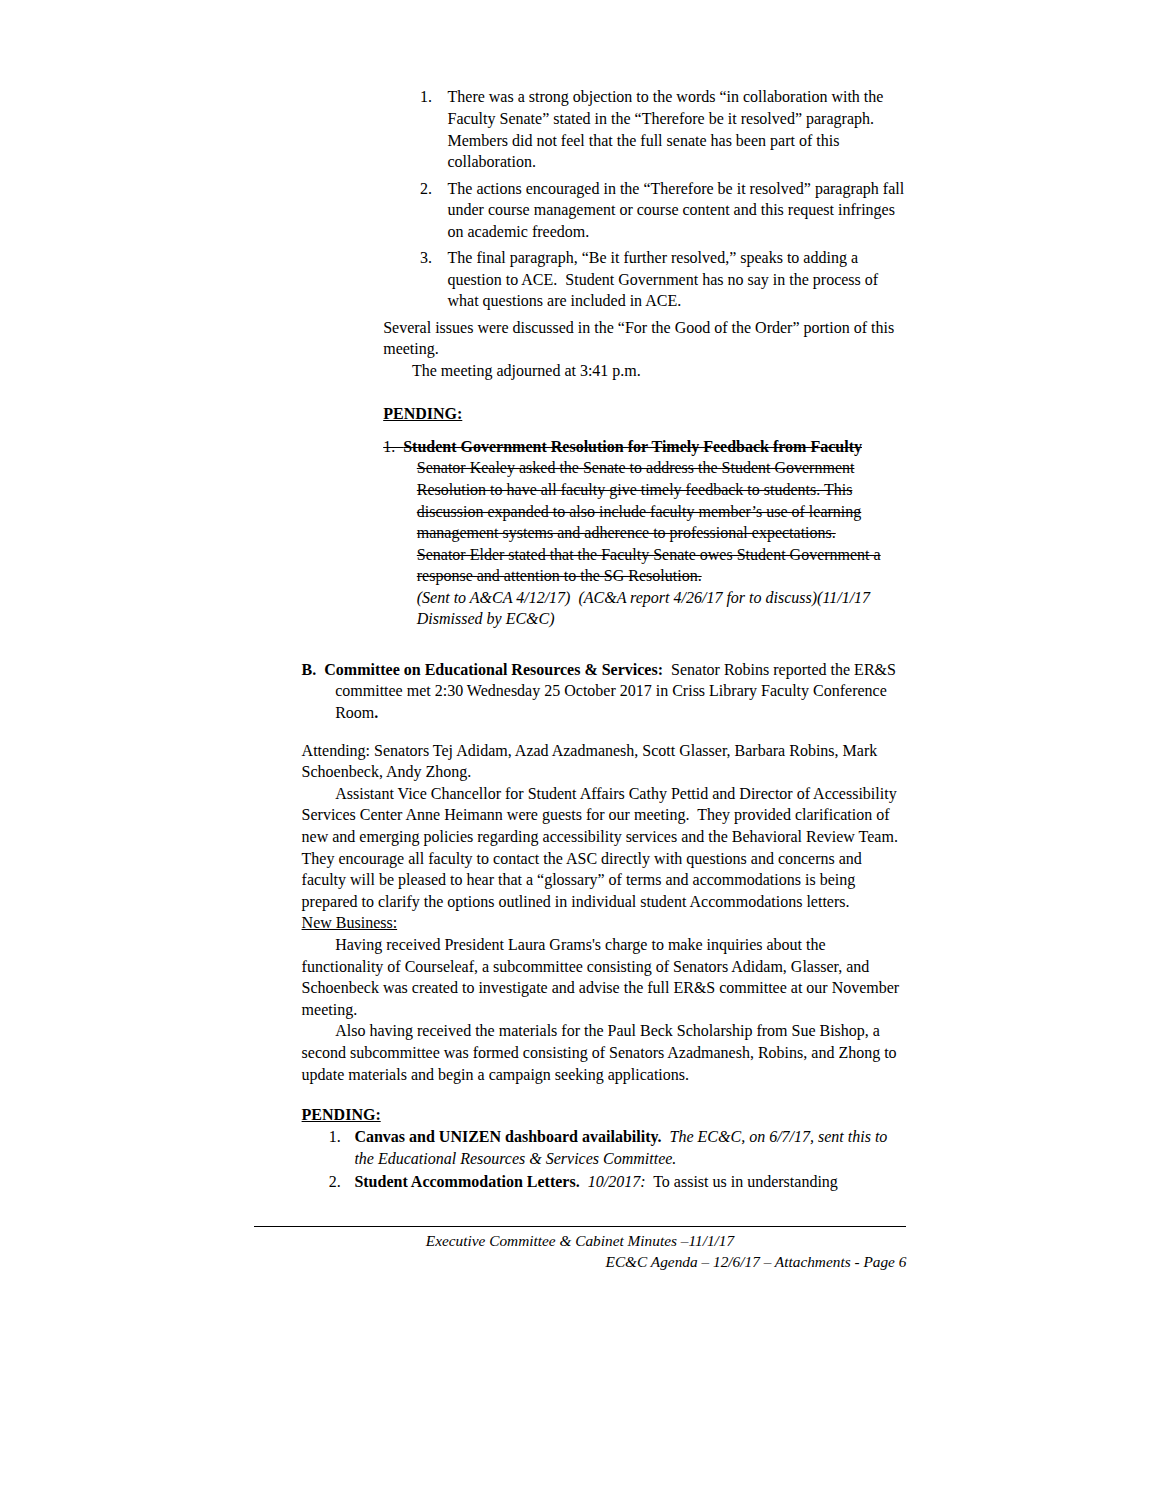There was a strong objection to the words “in collaboration with the Faculty Senate” stated in the “Therefore be it resolved” paragraph. Members did not feel that the full senate has been part of this collaboration.
The actions encouraged in the “Therefore be it resolved” paragraph fall under course management or course content and this request infringes on academic freedom.
The final paragraph, “Be it further resolved,” speaks to adding a question to ACE. Student Government has no say in the process of what questions are included in ACE.
Several issues were discussed in the “For the Good of the Order” portion of this meeting.
The meeting adjourned at 3:41 p.m.
PENDING:
1. Student Government Resolution for Timely Feedback from Faculty
Senator Kealey asked the Senate to address the Student Government Resolution to have all faculty give timely feedback to students. This discussion expanded to also include faculty member’s use of learning management systems and adherence to professional expectations.
Senator Elder stated that the Faculty Senate owes Student Government a response and attention to the SG Resolution.
(Sent to A&CA 4/12/17) (AC&A report 4/26/17 for to discuss)(11/1/17 Dismissed by EC&C)
B. Committee on Educational Resources & Services: Senator Robins reported the ER&S committee met 2:30 Wednesday 25 October 2017 in Criss Library Faculty Conference Room.
Attending: Senators Tej Adidam, Azad Azadmanesh, Scott Glasser, Barbara Robins, Mark Schoenbeck, Andy Zhong.
Assistant Vice Chancellor for Student Affairs Cathy Pettid and Director of Accessibility Services Center Anne Heimann were guests for our meeting. They provided clarification of new and emerging policies regarding accessibility services and the Behavioral Review Team. They encourage all faculty to contact the ASC directly with questions and concerns and faculty will be pleased to hear that a “glossary” of terms and accommodations is being prepared to clarify the options outlined in individual student Accommodations letters.
New Business:
Having received President Laura Grams's charge to make inquiries about the functionality of Courseleaf, a subcommittee consisting of Senators Adidam, Glasser, and Schoenbeck was created to investigate and advise the full ER&S committee at our November meeting.
Also having received the materials for the Paul Beck Scholarship from Sue Bishop, a second subcommittee was formed consisting of Senators Azadmanesh, Robins, and Zhong to update materials and begin a campaign seeking applications.
PENDING:
Canvas and UNIZEN dashboard availability. The EC&C, on 6/7/17, sent this to the Educational Resources & Services Committee.
Student Accommodation Letters. 10/2017: To assist us in understanding
Executive Committee & Cabinet Minutes –11/1/17
EC&C Agenda – 12/6/17 – Attachments - Page 6